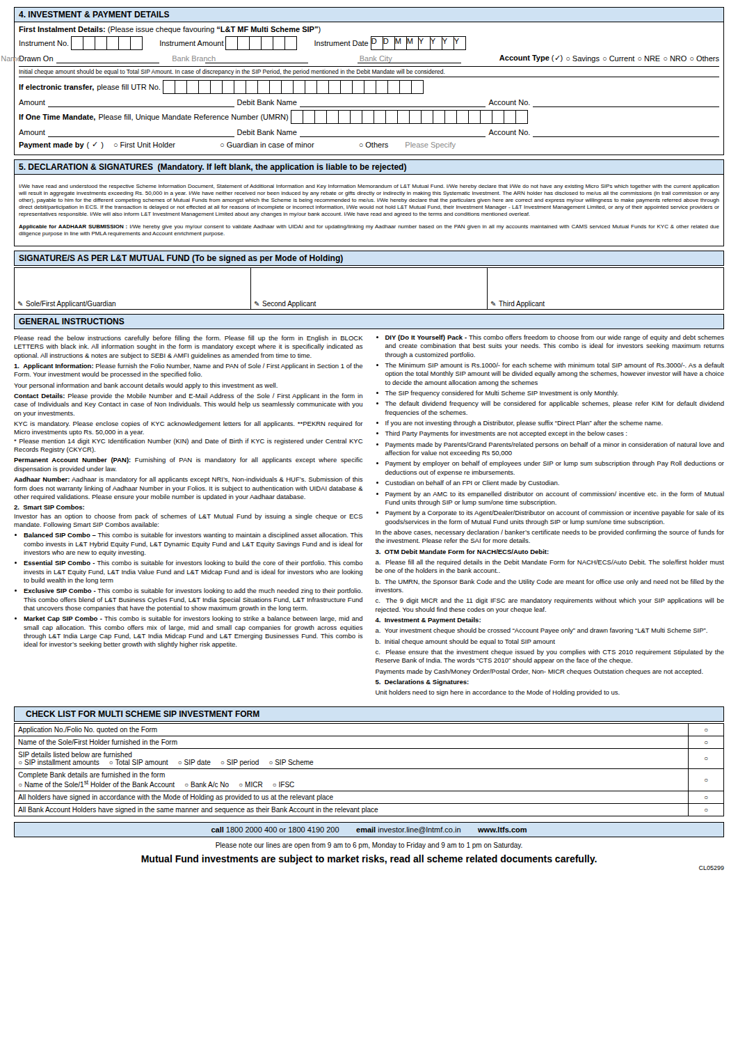4. INVESTMENT & PAYMENT DETAILS
First Instalment Details: (Please issue cheque favouring “L&T MF Multi Scheme SIP”)
Instrument No. Instrument Amount Instrument Date DDMMYYYY
Drawn On Bank Name Bank Branch Bank City Account Type ( ) Savings Current NRE NRO Others
Initial cheque amount should be equal to Total SIP Amount. In case of discrepancy in the SIP Period, the period mentioned in the Debit Mandate will be considered.
If electronic transfer, please fill UTR No.
Amount Debit Bank Name Account No.
If One Time Mandate, Please fill, Unique Mandate Reference Number (UMRN)
Amount Debit Bank Name Account No.
Payment made by ( ) First Unit Holder Guardian in case of minor Others Please Specify
5. DECLARATION & SIGNATURES (Mandatory. If left blank, the application is liable to be rejected)
I/We have read and understood the respective Scheme Information Document, Statement of Additional Information and Key Information Memorandum of L&T Mutual Fund. I/We hereby declare that I/We do not have any existing Micro SIPs which together with the current application will result in aggregate investments exceeding Rs. 50,000 in a year. I/We have neither received nor been induced by any rebate or gifts directly or indirectly in making this Systematic Investment. The ARN holder has disclosed to me/us all the commissions (in trail commission or any other), payable to him for the different competing schemes of Mutual Funds from amongst which the Scheme is being recommended to me/us. I/We hereby declare that the particulars given here are correct and express my/our willingness to make payments referred above through direct debit/participation in ECS. If the transaction is delayed or not effected at all for reasons of incomplete or incorrect information, I/We would not hold L&T Mutual Fund, their Investment Manager - L&T Investment Management Limited, or any of their appointed service providers or representatives responsible. I/We will also inform L&T Investment Management Limited about any changes in my/our bank account. I/We have read and agreed to the terms and conditions mentioned overleaf.
Applicable for AADHAAR SUBMISSION : I/We hereby give you my/our consent to validate Aadhaar with UIDAI and for updating/linking my Aadhaar number based on the PAN given in all my accounts maintained with CAMS serviced Mutual Funds for KYC & other related due diligence purpose in line with PMLA requirements and Account enrichment purpose.
SIGNATURE/S AS PER L&T MUTUAL FUND (To be signed as per Mode of Holding)
| Sole/First Applicant/Guardian | Second Applicant | Third Applicant |
GENERAL INSTRUCTIONS
Please read the below instructions carefully before filling the form. Please fill up the form in English in BLOCK LETTERS with black ink. All information sought in the form is mandatory except where it is specifically indicated as optional. All instructions & notes are subject to SEBI & AMFI guidelines as amended from time to time.
1. Applicant Information: Please furnish the Folio Number, Name and PAN of Sole / First Applicant in Section 1 of the Form. Your investment would be processed in the specified folio.
Your personal information and bank account details would apply to this investment as well.
Contact Details: Please provide the Mobile Number and E-Mail Address of the Sole / First Applicant in the form in case of Individuals and Key Contact in case of Non Individuals. This would help us seamlessly communicate with you on your investments.
KYC is mandatory. Please enclose copies of KYC acknowledgement letters for all applicants. **PEKRN required for Micro investments upto Rs. 50,000 in a year.
* Please mention 14 digit KYC Identification Number (KIN) and Date of Birth if KYC is registered under Central KYC Records Registry (CKYCR).
Permanent Account Number (PAN): Furnishing of PAN is mandatory for all applicants except where specific dispensation is provided under law.
Aadhaar Number: Aadhaar is mandatory for all applicants except NRI’s, Non-individuals & HUF’s. Submission of this form does not warranty linking of Aadhaar Number in your Folios. It is subject to authentication with UIDAI database & other required validations. Please ensure your mobile number is updated in your Aadhaar database.
2. Smart SIP Combos:
Investor has an option to choose from pack of schemes of L&T Mutual Fund by issuing a single cheque or ECS mandate. Following Smart SIP Combos available:
Balanced SIP Combo – This combo is suitable for investors wanting to maintain a disciplined asset allocation. This combo invests in L&T Hybrid Equity Fund, L&T Dynamic Equity Fund and L&T Equity Savings Fund and is ideal for investors who are new to equity investing.
Essential SIP Combo - This combo is suitable for investors looking to build the core of their portfolio. This combo invests in L&T Equity Fund, L&T India Value Fund and L&T Midcap Fund and is ideal for investors who are looking to build wealth in the long term
Exclusive SIP Combo - This combo is suitable for investors looking to add the much needed zing to their portfolio. This combo offers blend of L&T Business Cycles Fund, L&T India Special Situations Fund, L&T Infrastructure Fund that uncovers those companies that have the potential to show maximum growth in the long term.
Market Cap SIP Combo - This combo is suitable for investors looking to strike a balance between large, mid and small cap allocation. This combo offers mix of large, mid and small cap companies for growth across equities through L&T India Large Cap Fund, L&T India Midcap Fund and L&T Emerging Businesses Fund. This combo is ideal for investor’s seeking better growth with slightly higher risk appetite.
DIY (Do It Yourself) Pack - This combo offers freedom to choose from our wide range of equity and debt schemes and create combination that best suits your needs. This combo is ideal for investors seeking maximum returns through a customized portfolio.
The Minimum SIP amount is Rs.1000/- for each scheme with minimum total SIP amount of Rs.3000/-. As a default option the total Monthly SIP amount will be divided equally among the schemes, however investor will have a choice to decide the amount allocation among the schemes
The SIP frequency considered for Multi Scheme SIP Investment is only Monthly.
The default dividend frequency will be considered for applicable schemes, please refer KIM for default dividend frequencies of the schemes.
If you are not investing through a Distributor, please suffix “Direct Plan” after the scheme name.
Third Party Payments for investments are not accepted except in the below cases :
Payments made by Parents/Grand Parents/related persons on behalf of a minor in consideration of natural love and affection for value not exceeding Rs 50,000
Payment by employer on behalf of employees under SIP or lump sum subscription through Pay Roll deductions or deductions out of expense re imbursements.
Custodian on behalf of an FPI or Client made by Custodian.
Payment by an AMC to its empanelled distributor on account of commission/ incentive etc. in the form of Mutual Fund units through SIP or lump sum/one time subscription.
Payment by a Corporate to its Agent/Dealer/Distributor on account of commission or incentive payable for sale of its goods/services in the form of Mutual Fund units through SIP or lump sum/one time subscription.
In the above cases, necessary declaration / banker’s certificate needs to be provided confirming the source of funds for the investment. Please refer the SAI for more details.
3. OTM Debit Mandate Form for NACH/ECS/Auto Debit:
a. Please fill all the required details in the Debit Mandate Form for NACH/ECS/Auto Debit. The sole/first holder must be one of the holders in the bank account..
b. The UMRN, the Sponsor Bank Code and the Utility Code are meant for office use only and need not be filled by the investors.
c. The 9 digit MICR and the 11 digit IFSC are mandatory requirements without which your SIP applications will be rejected. You should find these codes on your cheque leaf.
4. Investment & Payment Details:
a. Your investment cheque should be crossed “Account Payee only” and drawn favoring “L&T Multi Scheme SIP”.
b. Initial cheque amount should be equal to Total SIP amount
c. Please ensure that the investment cheque issued by you complies with CTS 2010 requirement Stipulated by the Reserve Bank of India. The words “CTS 2010” should appear on the face of the cheque.
Payments made by Cash/Money Order/Postal Order, Non- MICR cheques Outstation cheques are not accepted.
5. Declarations & Signatures:
Unit holders need to sign here in accordance to the Mode of Holding provided to us.
CHECK LIST FOR MULTI SCHEME SIP INVESTMENT FORM
| Application No./Folio No. quoted on the Form | ○ |
| Name of the Sole/First Holder furnished in the Form | ○ |
| SIP details listed below are furnished SIP installment amounts Total SIP amount SIP date SIP period SIP Scheme | ○ |
| Complete Bank details are furnished in the form Name of the Sole/1 st Holder of the Bank Account Bank A/c No MICR IFSC | ○ |
| All holders have signed in accordance with the Mode of Holding as provided to us at the relevant place | ○ |
| All Bank Account Holders have signed in the same manner and sequence as their Bank Account in the relevant place | ○ |
call 1800 2000 400 or 1800 4190 200 email investor.line@lntmf.co.in www.ltfs.com
Please note our lines are open from 9 am to 6 pm, Monday to Friday and 9 am to 1 pm on Saturday.
Mutual Fund investments are subject to market risks, read all scheme related documents carefully.
CL05299